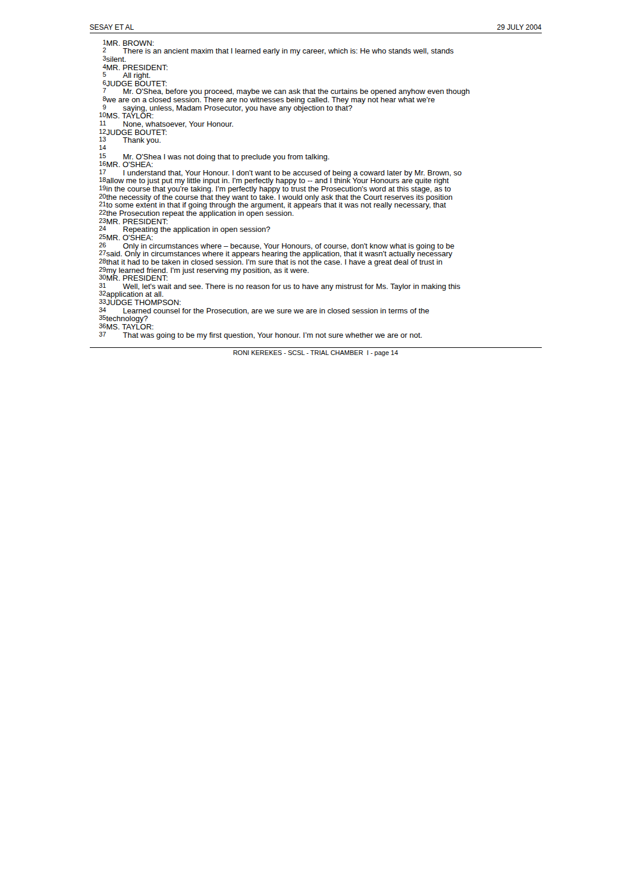SESAY ET AL 29 JULY 2004
| 1 | MR. BROWN: |
| 2 | There is an ancient maxim that I learned early in my career, which is: He who stands well, stands |
| 3 | silent. |
| 4 | MR. PRESIDENT: |
| 5 | All right. |
| 6 | JUDGE BOUTET: |
| 7 | Mr. O'Shea, before you proceed, maybe we can ask that the curtains be opened anyhow even though |
| 8 | we are on a closed session. There are no witnesses being called. They may not hear what we're |
| 9 | saying, unless, Madam Prosecutor, you have any objection to that? |
| 10 | MS. TAYLOR: |
| 11 | None, whatsoever, Your Honour. |
| 12 | JUDGE BOUTET: |
| 13 | Thank you. |
| 14 | |
| 15 | Mr. O'Shea I was not doing that to preclude you from talking. |
| 16 | MR. O'SHEA: |
| 17 | I understand that, Your Honour. I don't want to be accused of being a coward later by Mr. Brown, so |
| 18 | allow me to just put my little input in. I'm perfectly happy to -- and I think Your Honours are quite right |
| 19 | in the course that you're taking. I'm perfectly happy to trust the Prosecution's word at this stage, as to |
| 20 | the necessity of the course that they want to take. I would only ask that the Court reserves its position |
| 21 | to some extent in that if going through the argument, it appears that it was not really necessary, that |
| 22 | the Prosecution repeat the application in open session. |
| 23 | MR. PRESIDENT: |
| 24 | Repeating the application in open session? |
| 25 | MR. O'SHEA: |
| 26 | Only in circumstances where – because, Your Honours, of course, don't know what is going to be |
| 27 | said. Only in circumstances where it appears hearing the application, that it wasn't actually necessary |
| 28 | that it had to be taken in closed session. I'm sure that is not the case. I have a great deal of trust in |
| 29 | my learned friend. I'm just reserving my position, as it were. |
| 30 | MR. PRESIDENT: |
| 31 | Well, let's wait and see. There is no reason for us to have any mistrust for Ms. Taylor in making this |
| 32 | application at all. |
| 33 | JUDGE THOMPSON: |
| 34 | Learned counsel for the Prosecution, are we sure we are in closed session in terms of the |
| 35 | technology? |
| 36 | MS. TAYLOR: |
| 37 | That was going to be my first question, Your honour. I’m not sure whether we are or not. |
RONI KEREKES - SCSL - TRIAL CHAMBER I - page 14